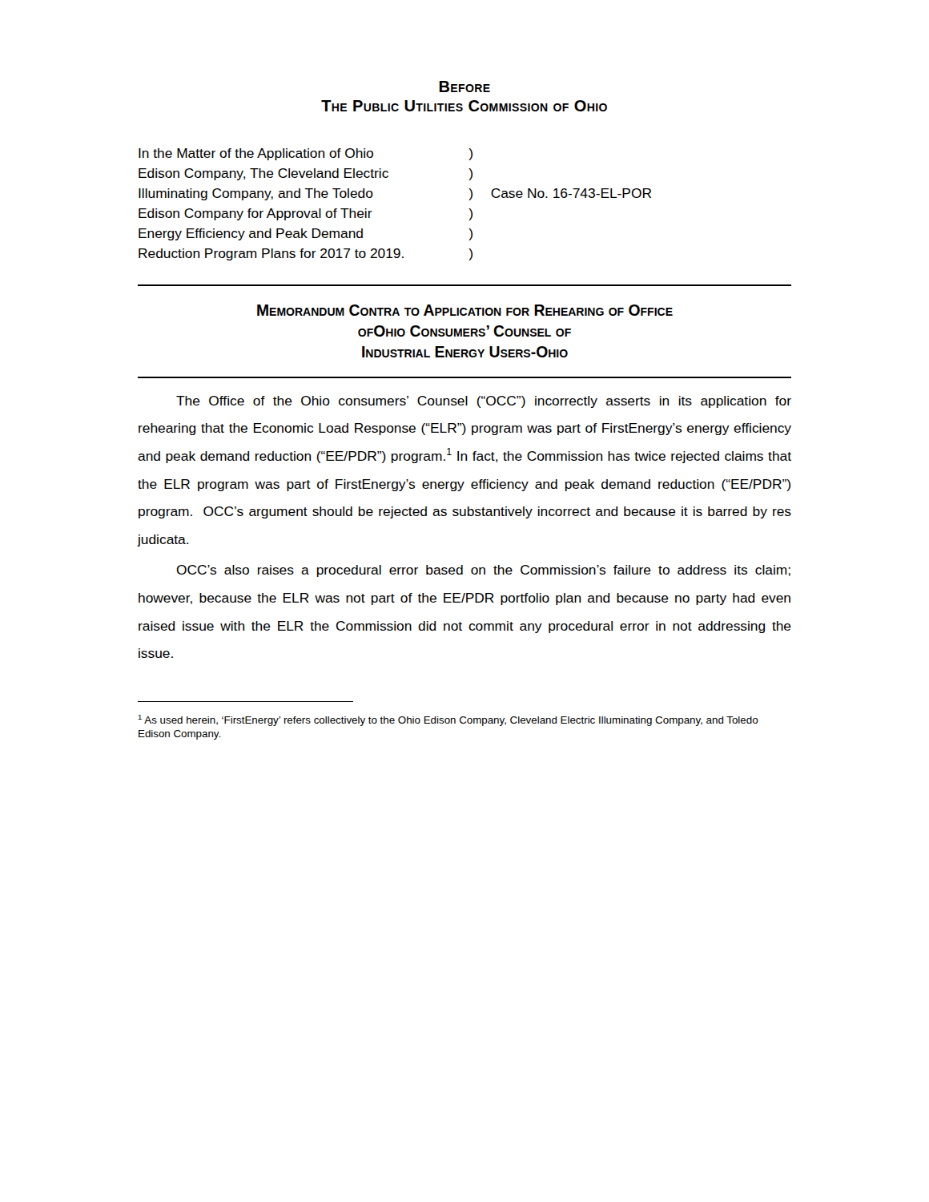Before
The Public Utilities Commission of Ohio
| In the Matter of the Application of Ohio | ) | |
| Edison Company, The Cleveland Electric | ) | |
| Illuminating Company, and The Toledo | ) | Case No. 16-743-EL-POR |
| Edison Company for Approval of Their | ) | |
| Energy Efficiency and Peak Demand | ) | |
| Reduction Program Plans for 2017 to 2019. | ) | |
Memorandum Contra to Application for Rehearing of Office
ofOhio Consumers’ Counsel of
Industrial Energy Users-Ohio
The Office of the Ohio consumers’ Counsel (“OCC”) incorrectly asserts in its application for rehearing that the Economic Load Response (“ELR”) program was part of FirstEnergy’s energy efficiency and peak demand reduction (“EE/PDR”) program.1 In fact, the Commission has twice rejected claims that the ELR program was part of FirstEnergy’s energy efficiency and peak demand reduction (“EE/PDR”) program. OCC’s argument should be rejected as substantively incorrect and because it is barred by res judicata.
OCC’s also raises a procedural error based on the Commission’s failure to address its claim; however, because the ELR was not part of the EE/PDR portfolio plan and because no party had even raised issue with the ELR the Commission did not commit any procedural error in not addressing the issue.
1 As used herein, ‘FirstEnergy’ refers collectively to the Ohio Edison Company, Cleveland Electric Illuminating Company, and Toledo Edison Company.